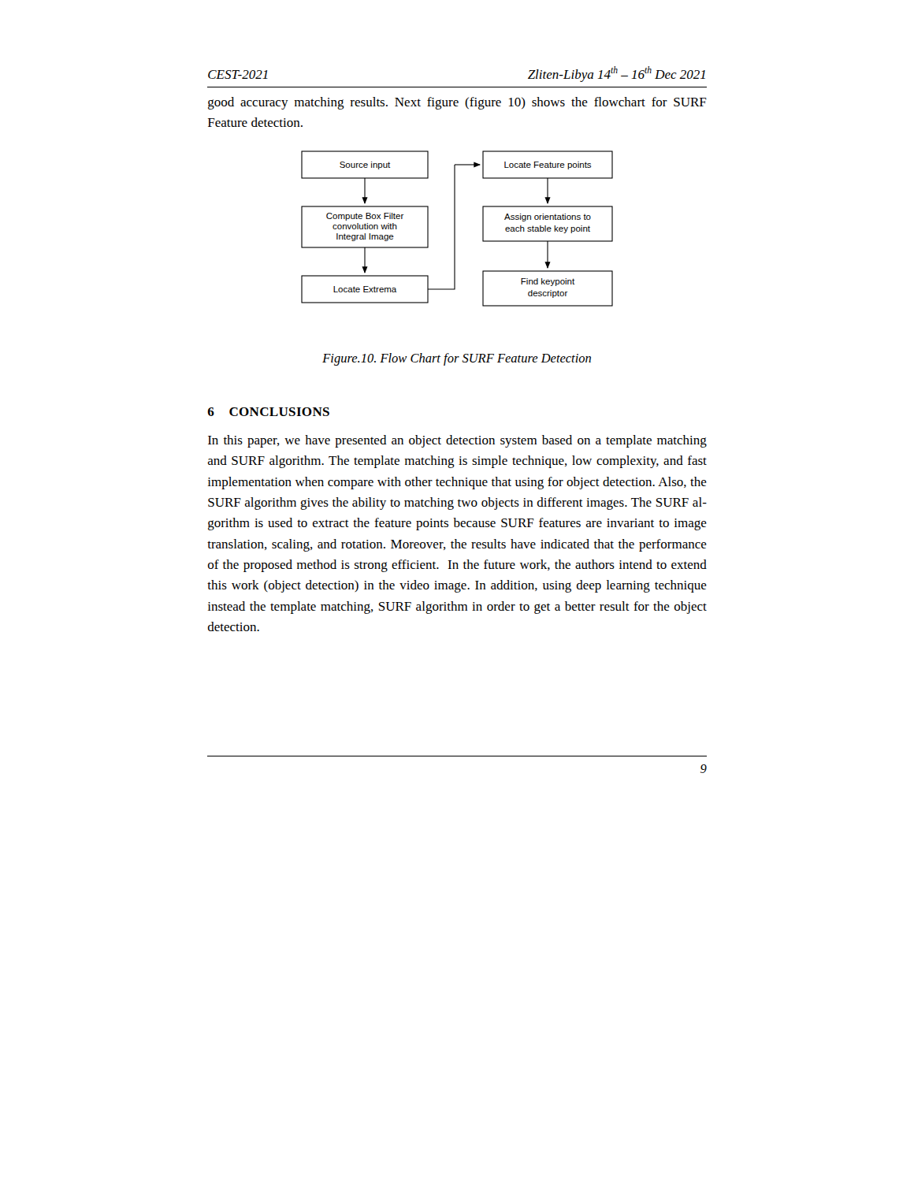CEST-2021 Zliten-Libya 14th – 16th Dec 2021
good accuracy matching results. Next figure (figure 10) shows the flowchart for SURF Feature detection.
Source input Compute Box Filter convolution with Integral Image Locate Extrema Locate Feature points Assign orientations to each stable key point Find keypoint descriptor
Figure.10. Flow Chart for SURF Feature Detection
6 CONCLUSIONS
In this paper, we have presented an object detection system based on a template matching and SURF algorithm. The template matching is simple technique, low complexity, and fast implementation when compare with other technique that using for object detection. Also, the SURF algorithm gives the ability to matching two objects in different images. The SURF algorithm is used to extract the feature points because SURF features are invariant to image translation, scaling, and rotation. Moreover, the results have indicated that the performance of the proposed method is strong efficient. In the future work, the authors intend to extend this work (object detection) in the video image. In addition, using deep learning technique instead the template matching, SURF algorithm in order to get a better result for the object detection.
9